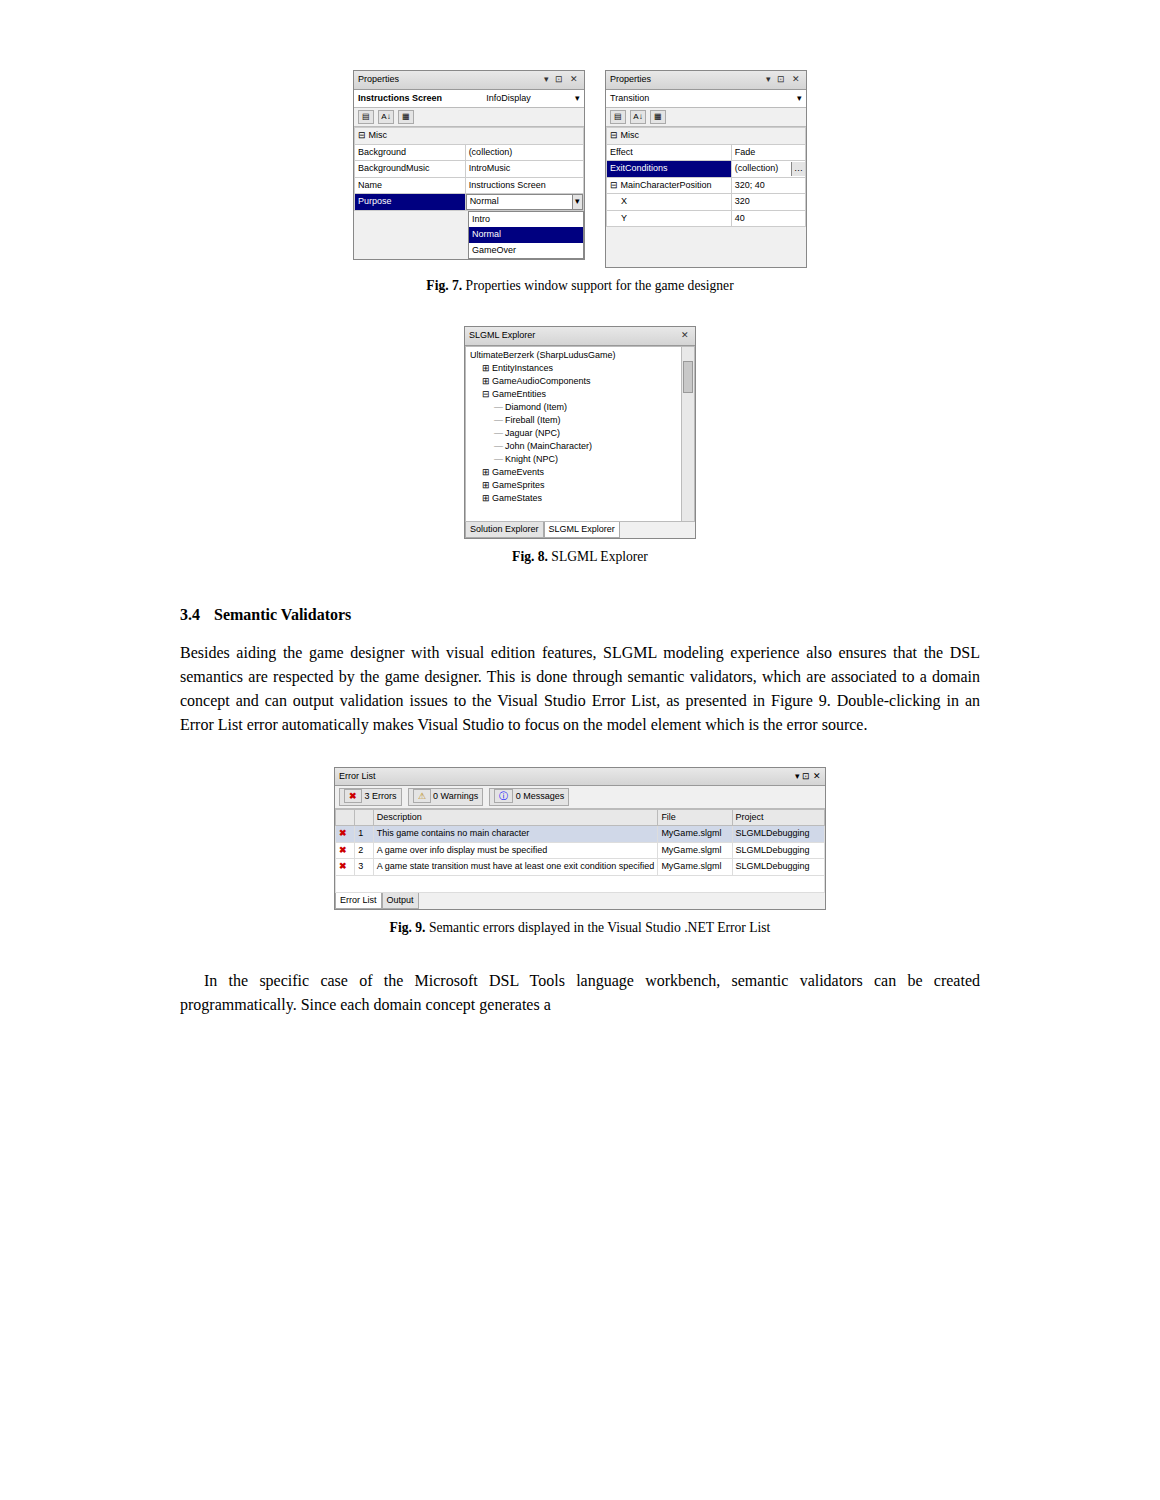Properties▾ ⊡ ✕
Instructions Screen InfoDisplay▾
▤A↓▦
| ⊟ Misc |
| Background | (collection) |
| BackgroundMusic | IntroMusic |
| Name | Instructions Screen |
| Purpose | Normal ▾ |
Intro
Normal
GameOver
Properties▾ ⊡ ✕
Transition▾
▤A↓▦
| ⊟ Misc |
| Effect | Fade |
| ExitConditions | (collection) … |
| ⊟ MainCharacterPosition | 320; 40 |
| X | 320 |
| Y | 40 |
Fig. 7. Properties window support for the game designer
SLGML Explorer✕
UltimateBerzerk (SharpLudusGame)
EntityInstances
GameAudioComponents
GameEntities
Diamond (Item)
Fireball (Item)
Jaguar (NPC)
John (MainCharacter)
Knight (NPC)
GameEvents
GameSprites
GameStates
Solution Explorer
SLGML Explorer
Fig. 8. SLGML Explorer
3.4 Semantic Validators
Besides aiding the game designer with visual edition features, SLGML modeling experience also ensures that the DSL semantics are respected by the game designer. This is done through semantic validators, which are associated to a domain concept and can output validation issues to the Visual Studio Error List, as presented in Figure 9. Double-clicking in an Error List error automatically makes Visual Studio to focus on the model element which is the error source.
Error List▾ ⊡ ✕
✖ 3 Errors ⚠ 0 Warnings ⓘ 0 Messages
| | | Description | File | Project |
| --- | --- | --- | --- | --- |
| ✖ | 1 | This game contains no main character | MyGame.slgml | SLGMLDebugging |
| ✖ | 2 | A game over info display must be specified | MyGame.slgml | SLGMLDebugging |
| ✖ | 3 | A game state transition must have at least one exit condition specified | MyGame.slgml | SLGMLDebugging |
Error List
Output
Fig. 9. Semantic errors displayed in the Visual Studio .NET Error List
In the specific case of the Microsoft DSL Tools language workbench, semantic validators can be created programmatically. Since each domain concept generates a